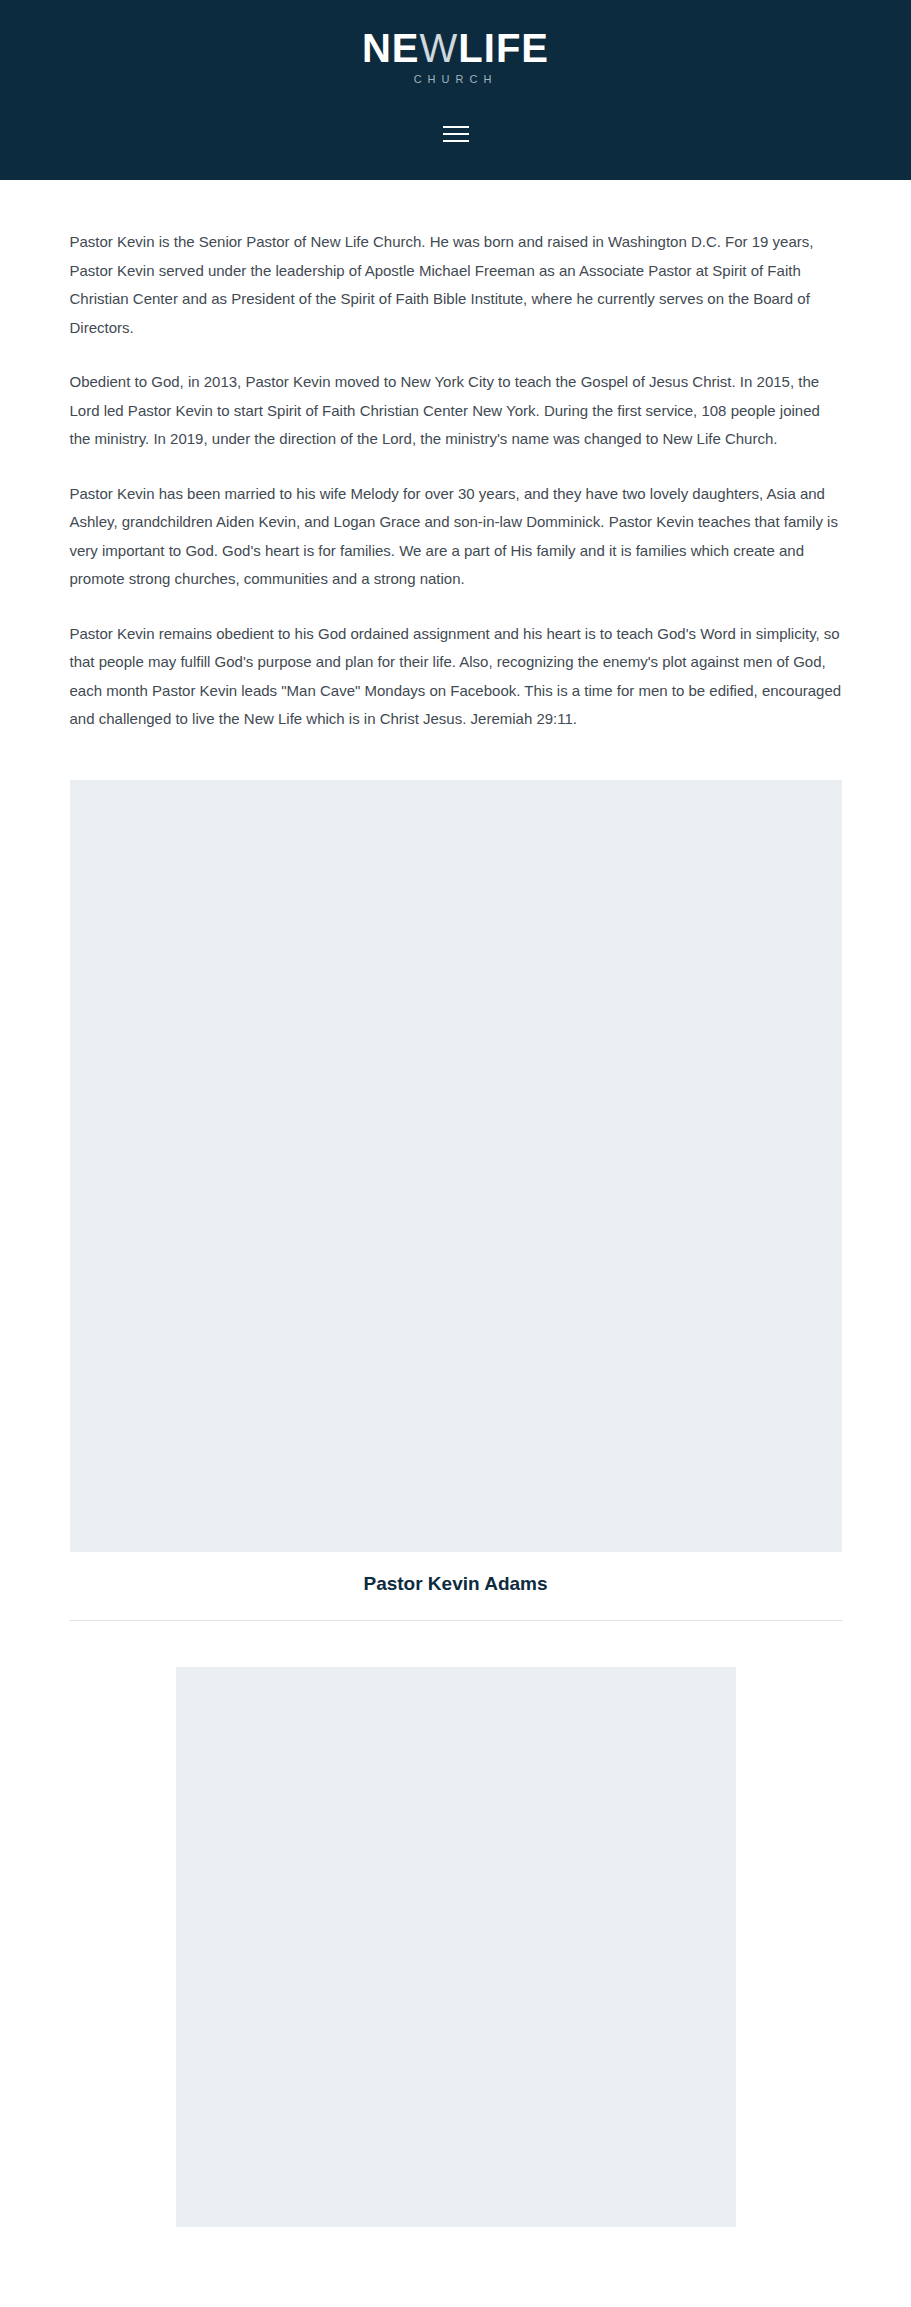NEWLIFE CHURCH
Home
About
Ministries
Give
Contact
Pastor Kevin is the Senior Pastor of New Life Church. He was born and raised in Washington D.C. For 19 years, Pastor Kevin served under the leadership of Apostle Michael Freeman as an Associate Pastor at Spirit of Faith Christian Center and as President of the Spirit of Faith Bible Institute, where he currently serves on the Board of Directors.
Obedient to God, in 2013, Pastor Kevin moved to New York City to teach the Gospel of Jesus Christ. In 2015, the Lord led Pastor Kevin to start Spirit of Faith Christian Center New York. During the first service, 108 people joined the ministry. In 2019, under the direction of the Lord, the ministry's name was changed to New Life Church.
Pastor Kevin has been married to his wife Melody for over 30 years, and they have two lovely daughters, Asia and Ashley, grandchildren Aiden Kevin, and Logan Grace and son-in-law Domminick. Pastor Kevin teaches that family is very important to God. God's heart is for families. We are a part of His family and it is families which create and promote strong churches, communities and a strong nation.
Pastor Kevin remains obedient to his God ordained assignment and his heart is to teach God's Word in simplicity, so that people may fulfill God's purpose and plan for their life. Also, recognizing the enemy's plot against men of God, each month Pastor Kevin leads "Man Cave" Mondays on Facebook. This is a time for men to be edified, encouraged and challenged to live the New Life which is in Christ Jesus. Jeremiah 29:11.
Pastor Kevin Adams